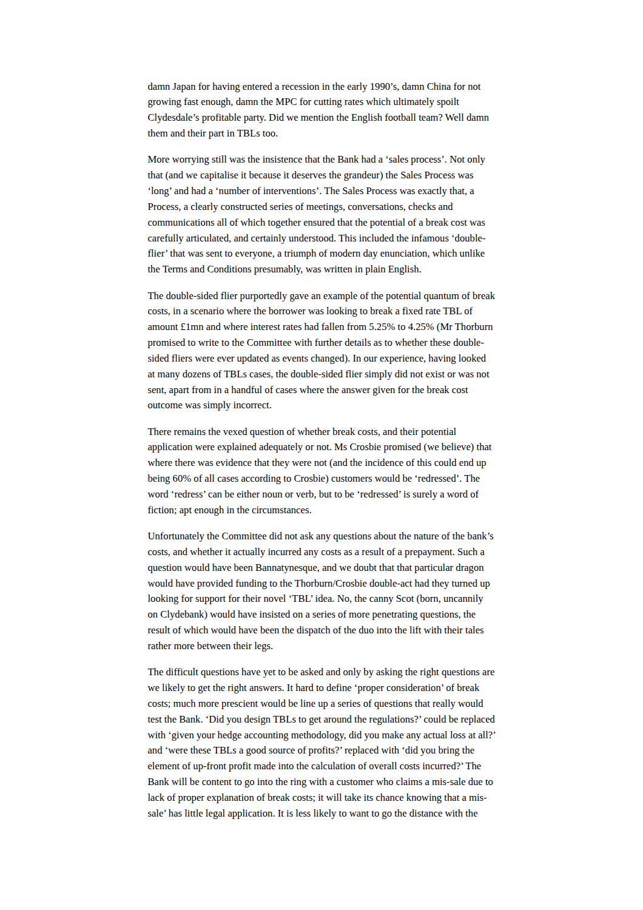damn Japan for having entered a recession in the early 1990’s, damn China for not growing fast enough, damn the MPC for cutting rates which ultimately spoilt Clydesdale’s profitable party. Did we mention the English football team? Well damn them and their part in TBLs too.
More worrying still was the insistence that the Bank had a ‘sales process’. Not only that (and we capitalise it because it deserves the grandeur) the Sales Process was ‘long’ and had a ‘number of interventions’. The Sales Process was exactly that, a Process, a clearly constructed series of meetings, conversations, checks and communications all of which together ensured that the potential of a break cost was carefully articulated, and certainly understood. This included the infamous ‘double-flier’ that was sent to everyone, a triumph of modern day enunciation, which unlike the Terms and Conditions presumably, was written in plain English.
The double-sided flier purportedly gave an example of the potential quantum of break costs, in a scenario where the borrower was looking to break a fixed rate TBL of amount £1mn and where interest rates had fallen from 5.25% to 4.25% (Mr Thorburn promised to write to the Committee with further details as to whether these double-sided fliers were ever updated as events changed). In our experience, having looked at many dozens of TBLs cases, the double-sided flier simply did not exist or was not sent, apart from in a handful of cases where the answer given for the break cost outcome was simply incorrect.
There remains the vexed question of whether break costs, and their potential application were explained adequately or not. Ms Crosbie promised (we believe) that where there was evidence that they were not (and the incidence of this could end up being 60% of all cases according to Crosbie) customers would be ‘redressed’. The word ‘redress’ can be either noun or verb, but to be ‘redressed’ is surely a word of fiction; apt enough in the circumstances.
Unfortunately the Committee did not ask any questions about the nature of the bank’s costs, and whether it actually incurred any costs as a result of a prepayment. Such a question would have been Bannatynesque, and we doubt that that particular dragon would have provided funding to the Thorburn/Crosbie double-act had they turned up looking for support for their novel ‘TBL’ idea. No, the canny Scot (born, uncannily on Clydebank) would have insisted on a series of more penetrating questions, the result of which would have been the dispatch of the duo into the lift with their tales rather more between their legs.
The difficult questions have yet to be asked and only by asking the right questions are we likely to get the right answers. It hard to define ‘proper consideration’ of break costs; much more prescient would be line up a series of questions that really would test the Bank. ‘Did you design TBLs to get around the regulations?’ could be replaced with ‘given your hedge accounting methodology, did you make any actual loss at all?’ and ‘were these TBLs a good source of profits?’ replaced with ‘did you bring the element of up-front profit made into the calculation of overall costs incurred?’ The Bank will be content to go into the ring with a customer who claims a mis-sale due to lack of proper explanation of break costs; it will take its chance knowing that a mis-sale’ has little legal application. It is less likely to want to go the distance with the